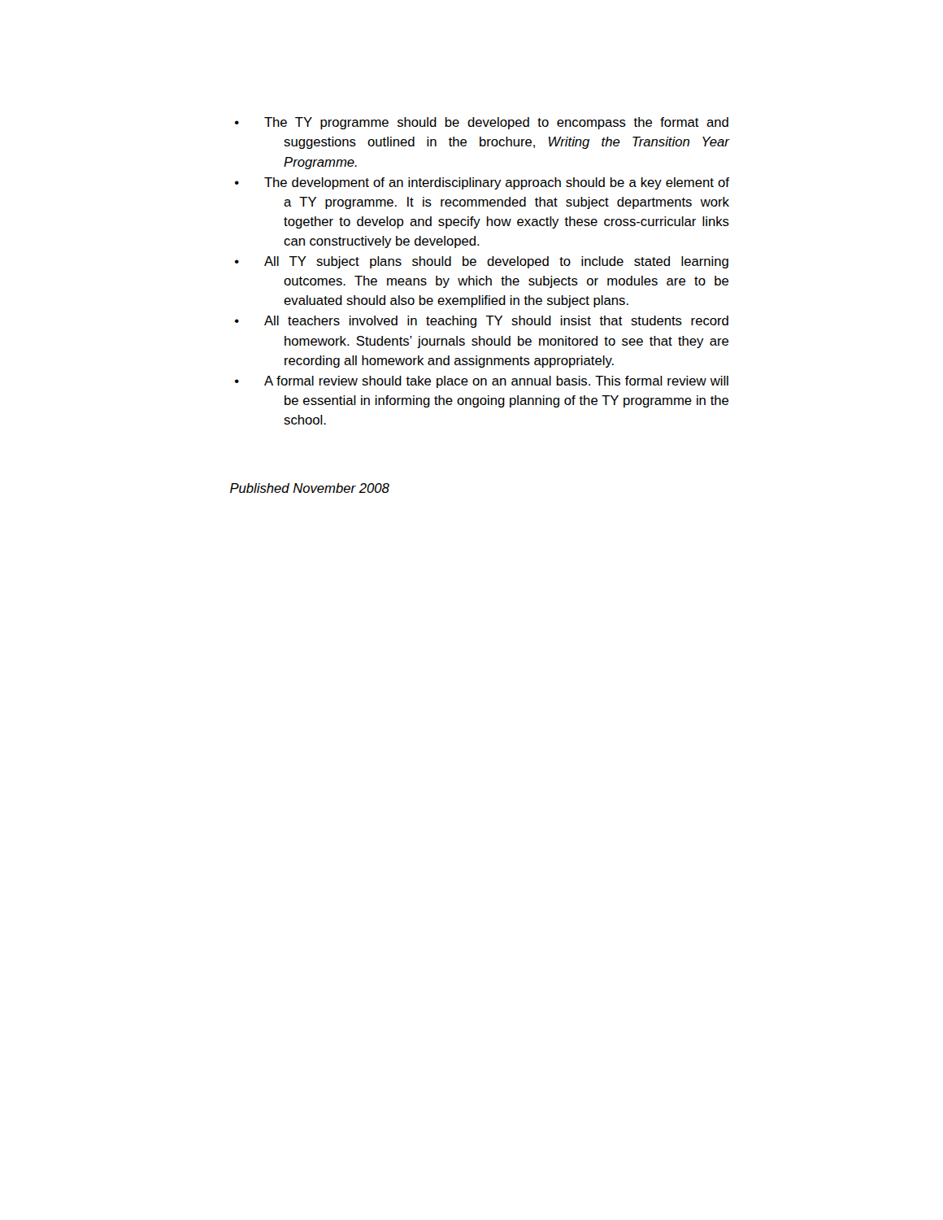The TY programme should be developed to encompass the format and suggestions outlined in the brochure, Writing the Transition Year Programme.
The development of an interdisciplinary approach should be a key element of a TY programme. It is recommended that subject departments work together to develop and specify how exactly these cross-curricular links can constructively be developed.
All TY subject plans should be developed to include stated learning outcomes. The means by which the subjects or modules are to be evaluated should also be exemplified in the subject plans.
All teachers involved in teaching TY should insist that students record homework. Students’ journals should be monitored to see that they are recording all homework and assignments appropriately.
A formal review should take place on an annual basis. This formal review will be essential in informing the ongoing planning of the TY programme in the school.
Published November 2008